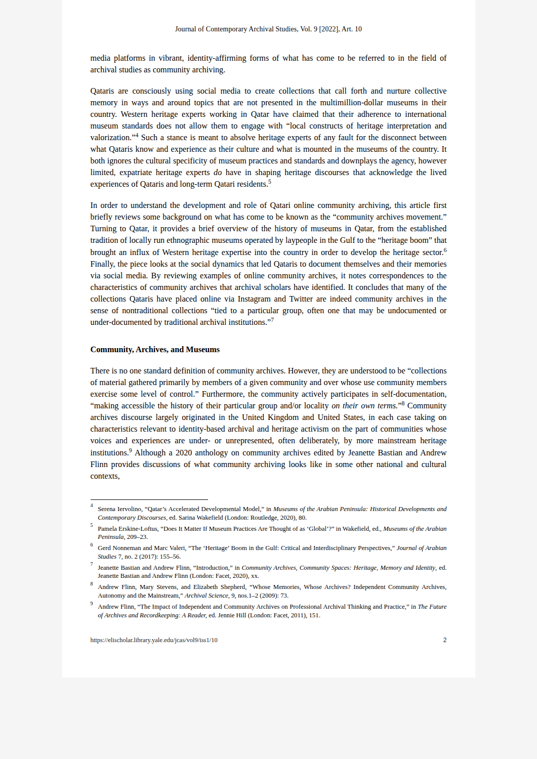Journal of Contemporary Archival Studies, Vol. 9 [2022], Art. 10
media platforms in vibrant, identity-affirming forms of what has come to be referred to in the field of archival studies as community archiving.
Qataris are consciously using social media to create collections that call forth and nurture collective memory in ways and around topics that are not presented in the multimillion-dollar museums in their country. Western heritage experts working in Qatar have claimed that their adherence to international museum standards does not allow them to engage with “local constructs of heritage interpretation and valorization.”4 Such a stance is meant to absolve heritage experts of any fault for the disconnect between what Qataris know and experience as their culture and what is mounted in the museums of the country. It both ignores the cultural specificity of museum practices and standards and downplays the agency, however limited, expatriate heritage experts do have in shaping heritage discourses that acknowledge the lived experiences of Qataris and long-term Qatari residents.5
In order to understand the development and role of Qatari online community archiving, this article first briefly reviews some background on what has come to be known as the “community archives movement.” Turning to Qatar, it provides a brief overview of the history of museums in Qatar, from the established tradition of locally run ethnographic museums operated by laypeople in the Gulf to the “heritage boom” that brought an influx of Western heritage expertise into the country in order to develop the heritage sector.6 Finally, the piece looks at the social dynamics that led Qataris to document themselves and their memories via social media. By reviewing examples of online community archives, it notes correspondences to the characteristics of community archives that archival scholars have identified. It concludes that many of the collections Qataris have placed online via Instagram and Twitter are indeed community archives in the sense of nontraditional collections “tied to a particular group, often one that may be undocumented or under-documented by traditional archival institutions.”7
Community, Archives, and Museums
There is no one standard definition of community archives. However, they are understood to be “collections of material gathered primarily by members of a given community and over whose use community members exercise some level of control.” Furthermore, the community actively participates in self-documentation, “making accessible the history of their particular group and/or locality on their own terms.”8 Community archives discourse largely originated in the United Kingdom and United States, in each case taking on characteristics relevant to identity-based archival and heritage activism on the part of communities whose voices and experiences are under- or unrepresented, often deliberately, by more mainstream heritage institutions.9 Although a 2020 anthology on community archives edited by Jeanette Bastian and Andrew Flinn provides discussions of what community archiving looks like in some other national and cultural contexts,
4 Serena Iervolino, “Qatar’s Accelerated Developmental Model,” in Museums of the Arabian Peninsula: Historical Developments and Contemporary Discourses, ed. Sarina Wakefield (London: Routledge, 2020), 80.
5 Pamela Erskine-Loftus, “Does It Matter If Museum Practices Are Thought of as ‘Global’?” in Wakefield, ed., Museums of the Arabian Peninsula, 209–23.
6 Gerd Nonneman and Marc Valeri, “The ‘Heritage’ Boom in the Gulf: Critical and Interdisciplinary Perspectives,” Journal of Arabian Studies 7, no. 2 (2017): 155–56.
7 Jeanette Bastian and Andrew Flinn, “Introduction,” in Community Archives, Community Spaces: Heritage, Memory and Identity, ed. Jeanette Bastian and Andrew Flinn (London: Facet, 2020), xx.
8 Andrew Flinn, Mary Stevens, and Elizabeth Shepherd, “Whose Memories, Whose Archives? Independent Community Archives, Autonomy and the Mainstream,” Archival Science, 9, nos.1–2 (2009): 73.
9 Andrew Flinn, “The Impact of Independent and Community Archives on Professional Archival Thinking and Practice,” in The Future of Archives and Recordkeeping: A Reader, ed. Jennie Hill (London: Facet, 2011), 151.
https://elischolar.library.yale.edu/jcas/vol9/iss1/10 2